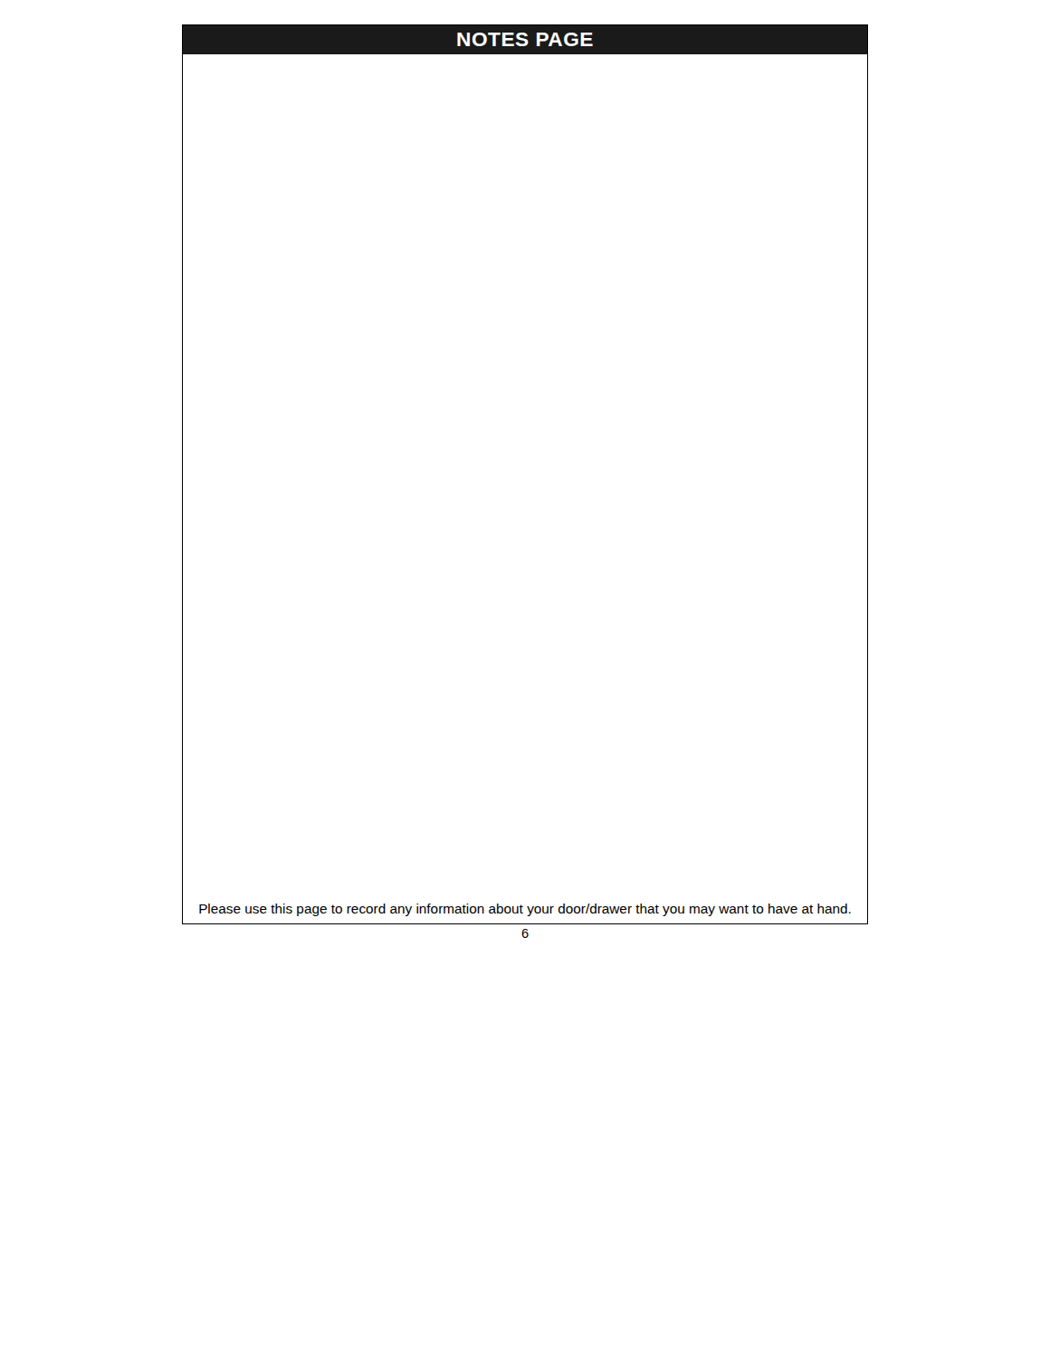NOTES PAGE
Please use this page to record any information about your door/drawer that you may want to have at hand.
6